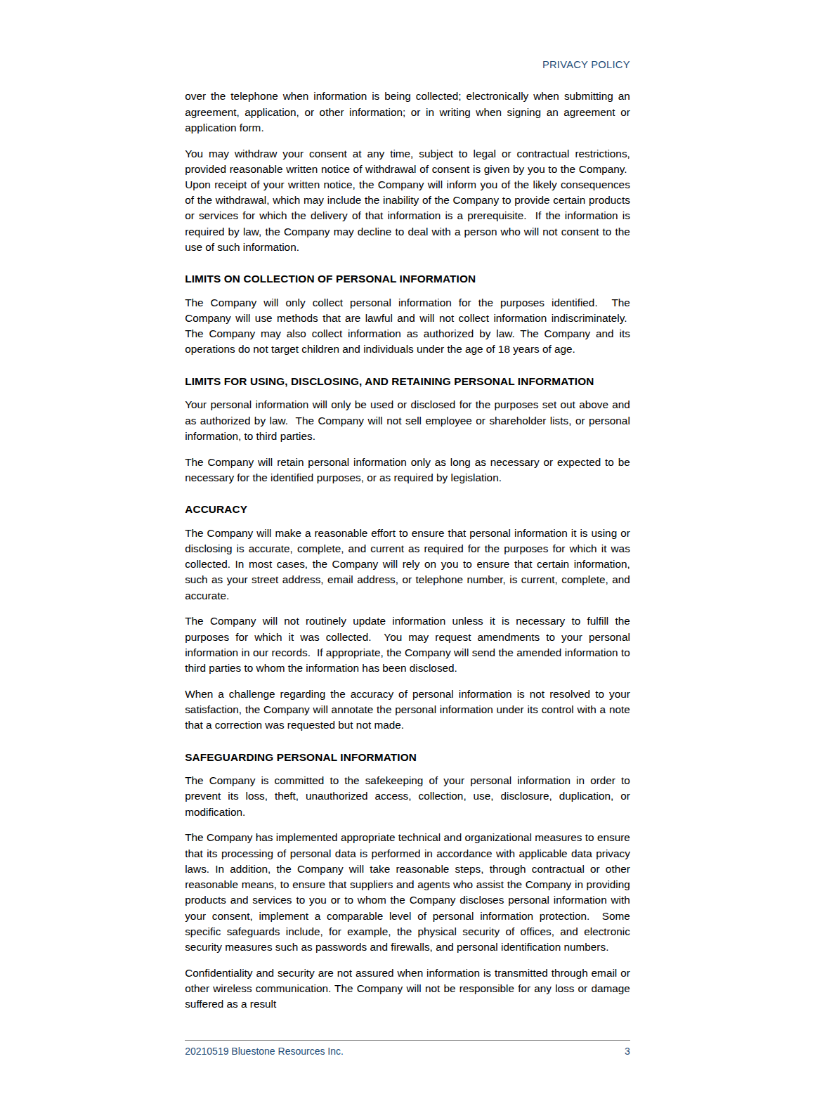PRIVACY POLICY
over the telephone when information is being collected; electronically when submitting an agreement, application, or other information; or in writing when signing an agreement or application form.
You may withdraw your consent at any time, subject to legal or contractual restrictions, provided reasonable written notice of withdrawal of consent is given by you to the Company. Upon receipt of your written notice, the Company will inform you of the likely consequences of the withdrawal, which may include the inability of the Company to provide certain products or services for which the delivery of that information is a prerequisite. If the information is required by law, the Company may decline to deal with a person who will not consent to the use of such information.
LIMITS ON COLLECTION OF PERSONAL INFORMATION
The Company will only collect personal information for the purposes identified. The Company will use methods that are lawful and will not collect information indiscriminately. The Company may also collect information as authorized by law. The Company and its operations do not target children and individuals under the age of 18 years of age.
LIMITS FOR USING, DISCLOSING, AND RETAINING PERSONAL INFORMATION
Your personal information will only be used or disclosed for the purposes set out above and as authorized by law. The Company will not sell employee or shareholder lists, or personal information, to third parties.
The Company will retain personal information only as long as necessary or expected to be necessary for the identified purposes, or as required by legislation.
ACCURACY
The Company will make a reasonable effort to ensure that personal information it is using or disclosing is accurate, complete, and current as required for the purposes for which it was collected. In most cases, the Company will rely on you to ensure that certain information, such as your street address, email address, or telephone number, is current, complete, and accurate.
The Company will not routinely update information unless it is necessary to fulfill the purposes for which it was collected. You may request amendments to your personal information in our records. If appropriate, the Company will send the amended information to third parties to whom the information has been disclosed.
When a challenge regarding the accuracy of personal information is not resolved to your satisfaction, the Company will annotate the personal information under its control with a note that a correction was requested but not made.
SAFEGUARDING PERSONAL INFORMATION
The Company is committed to the safekeeping of your personal information in order to prevent its loss, theft, unauthorized access, collection, use, disclosure, duplication, or modification.
The Company has implemented appropriate technical and organizational measures to ensure that its processing of personal data is performed in accordance with applicable data privacy laws. In addition, the Company will take reasonable steps, through contractual or other reasonable means, to ensure that suppliers and agents who assist the Company in providing products and services to you or to whom the Company discloses personal information with your consent, implement a comparable level of personal information protection. Some specific safeguards include, for example, the physical security of offices, and electronic security measures such as passwords and firewalls, and personal identification numbers.
Confidentiality and security are not assured when information is transmitted through email or other wireless communication. The Company will not be responsible for any loss or damage suffered as a result
20210519 Bluestone Resources Inc. 3